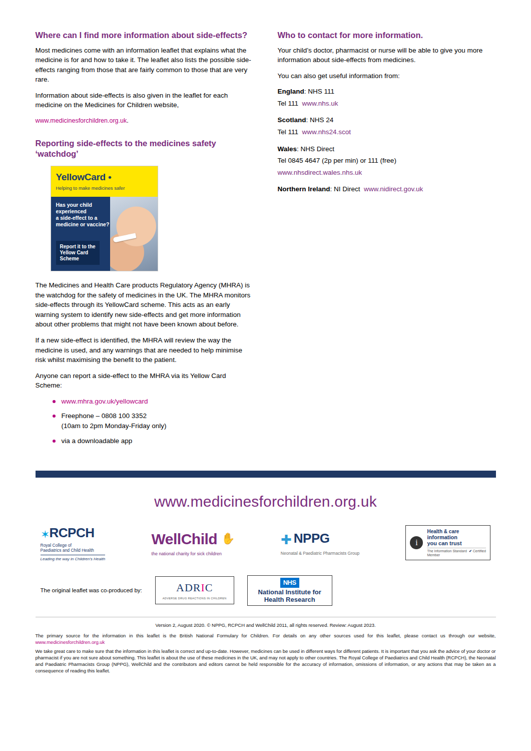Where can I find more information about side-effects?
Most medicines come with an information leaflet that explains what the medicine is for and how to take it. The leaflet also lists the possible side-effects ranging from those that are fairly common to those that are very rare.
Information about side-effects is also given in the leaflet for each medicine on the Medicines for Children website,
www.medicinesforchildren.org.uk.
Reporting side-effects to the medicines safety ‘watchdog’
YellowCard •
Helping to make medicines safer
Has your child experienced
a side-effect to a
medicine or vaccine?
Report it to the
Yellow Card
Scheme
The Medicines and Health Care products Regulatory Agency (MHRA) is the watchdog for the safety of medicines in the UK. The MHRA monitors side-effects through its YellowCard scheme. This acts as an early warning system to identify new side-effects and get more information about other problems that might not have been known about before.
If a new side-effect is identified, the MHRA will review the way the medicine is used, and any warnings that are needed to help minimise risk whilst maximising the benefit to the patient.
Anyone can report a side-effect to the MHRA via its Yellow Card Scheme:
www.mhra.gov.uk/yellowcard
Freephone – 0808 100 3352
(10am to 2pm Monday-Friday only)
via a downloadable app
Who to contact for more information.
Your child’s doctor, pharmacist or nurse will be able to give you more information about side-effects from medicines.
You can also get useful information from:
England: NHS 111
Tel 111 www.nhs.uk
Scotland: NHS 24
Tel 111 www.nhs24.scot
Wales: NHS Direct
Tel 0845 4647 (2p per min) or 111 (free)
www.nhsdirect.wales.nhs.uk
Northern Ireland: NI Direct www.nidirect.gov.uk
www.medicinesforchildren.org.uk
✶RCPCH
Royal College of
Paediatrics and Child Health
Leading the way in Children’s Health
WellChild ✋
the national charity for sick children
✚NPPG
Neonatal & Paediatric Pharmacists Group
Health & care
information
you can trust
The Information Standard ✔ Certified
Member
The original leaflet was co-produced by:
ADRIC
ADVERSE DRUG REACTIONS IN CHILDREN
NHS
National Institute for
Health Research
Version 2, August 2020. © NPPG, RCPCH and WellChild 2011, all rights reserved. Review: August 2023.
The primary source for the information in this leaflet is the British National Formulary for Children. For details on any other sources used for this leaflet, please contact us through our website, www.medicinesforchildren.org.uk
We take great care to make sure that the information in this leaflet is correct and up-to-date. However, medicines can be used in different ways for different patients. It is important that you ask the advice of your doctor or pharmacist if you are not sure about something. This leaflet is about the use of these medicines in the UK, and may not apply to other countries. The Royal College of Paediatrics and Child Health (RCPCH), the Neonatal and Paediatric Pharmacists Group (NPPG), WellChild and the contributors and editors cannot be held responsible for the accuracy of information, omissions of information, or any actions that may be taken as a consequence of reading this leaflet.